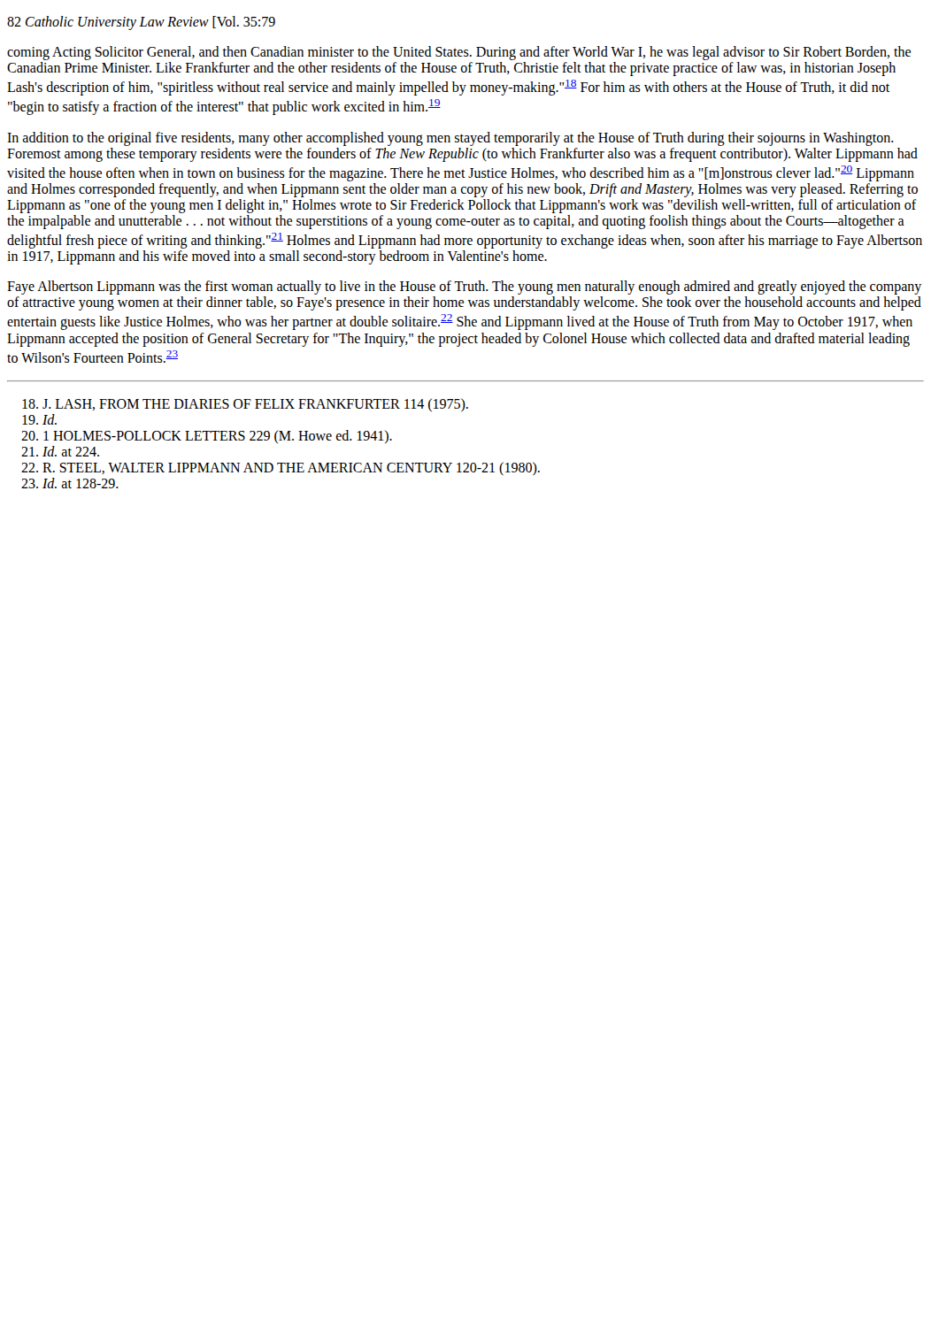82 Catholic University Law Review [Vol. 35:79
coming Acting Solicitor General, and then Canadian minister to the United States. During and after World War I, he was legal advisor to Sir Robert Borden, the Canadian Prime Minister. Like Frankfurter and the other residents of the House of Truth, Christie felt that the private practice of law was, in historian Joseph Lash's description of him, "spiritless without real service and mainly impelled by money-making."18 For him as with others at the House of Truth, it did not "begin to satisfy a fraction of the interest" that public work excited in him.19
In addition to the original five residents, many other accomplished young men stayed temporarily at the House of Truth during their sojourns in Washington. Foremost among these temporary residents were the founders of The New Republic (to which Frankfurter also was a frequent contributor). Walter Lippmann had visited the house often when in town on business for the magazine. There he met Justice Holmes, who described him as a "[m]onstrous clever lad."20 Lippmann and Holmes corresponded frequently, and when Lippmann sent the older man a copy of his new book, Drift and Mastery, Holmes was very pleased. Referring to Lippmann as "one of the young men I delight in," Holmes wrote to Sir Frederick Pollock that Lippmann's work was "devilish well-written, full of articulation of the impalpable and unutterable . . . not without the superstitions of a young come-outer as to capital, and quoting foolish things about the Courts—altogether a delightful fresh piece of writing and thinking."21 Holmes and Lippmann had more opportunity to exchange ideas when, soon after his marriage to Faye Albertson in 1917, Lippmann and his wife moved into a small second-story bedroom in Valentine's home.
Faye Albertson Lippmann was the first woman actually to live in the House of Truth. The young men naturally enough admired and greatly enjoyed the company of attractive young women at their dinner table, so Faye's presence in their home was understandably welcome. She took over the household accounts and helped entertain guests like Justice Holmes, who was her partner at double solitaire.22 She and Lippmann lived at the House of Truth from May to October 1917, when Lippmann accepted the position of General Secretary for "The Inquiry," the project headed by Colonel House which collected data and drafted material leading to Wilson's Fourteen Points.23
J. LASH, FROM THE DIARIES OF FELIX FRANKFURTER 114 (1975).
Id.
1 HOLMES-POLLOCK LETTERS 229 (M. Howe ed. 1941).
Id. at 224.
R. STEEL, WALTER LIPPMANN AND THE AMERICAN CENTURY 120-21 (1980).
Id. at 128-29.